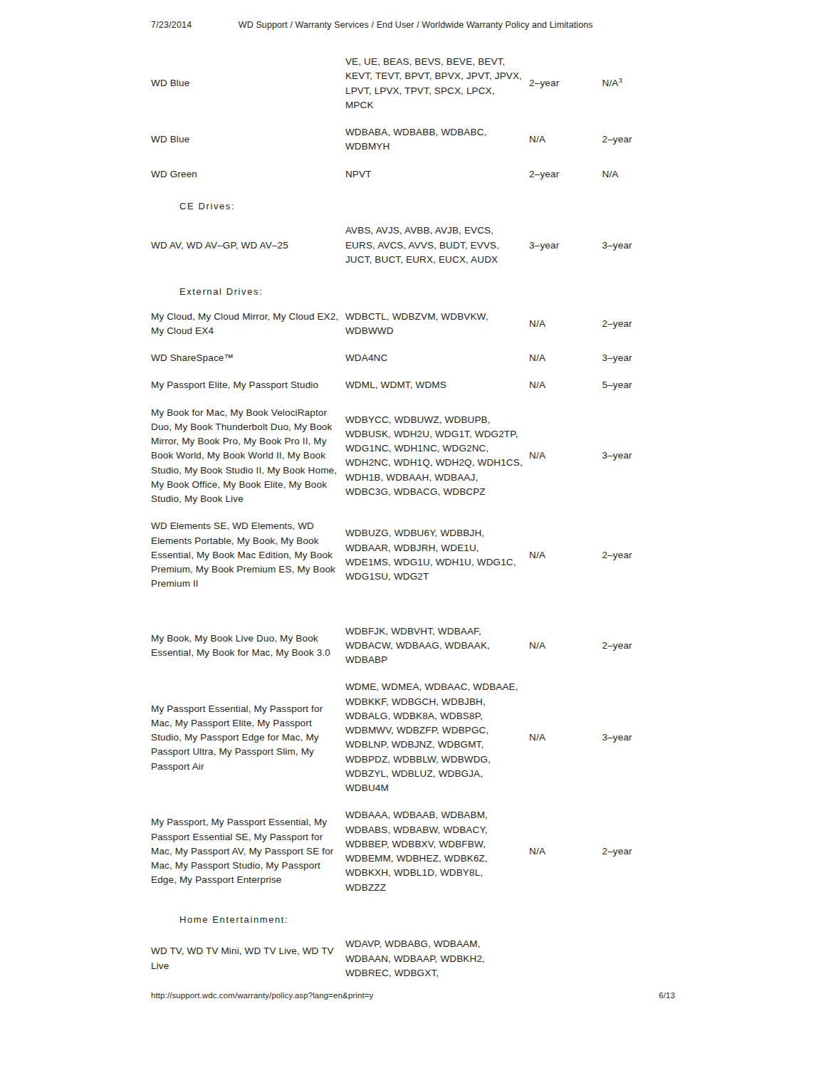7/23/2014
WD Support / Warranty Services / End User / Worldwide Warranty Policy and Limitations
| WD Blue | VE, UE, BEAS, BEVS, BEVE, BEVT, KEVT, TEVT, BPVT, BPVX, JPVT, JPVX, LPVT, LPVX, TPVT, SPCX, LPCX, MPCK | 2–year | N/A 3 |
| WD Blue | WDBABA, WDBABB, WDBABC, WDBMYH | N/A | 2–year |
| WD Green | NPVT | 2–year | N/A |
| CE Drives: | | | |
| WD AV, WD AV–GP, WD AV–25 | AVBS, AVJS, AVBB, AVJB, EVCS, EURS, AVCS, AVVS, BUDT, EVVS, JUCT, BUCT, EURX, EUCX, AUDX | 3–year | 3–year |
| External Drives: | | | |
| My Cloud, My Cloud Mirror, My Cloud EX2, My Cloud EX4 | WDBCTL, WDBZVM, WDBVKW, WDBWWD | N/A | 2–year |
| WD ShareSpace™ | WDA4NC | N/A | 3–year |
| My Passport Elite, My Passport Studio | WDML, WDMT, WDMS | N/A | 5–year |
| My Book for Mac, My Book VelociRaptor Duo, My Book Thunderbolt Duo, My Book Mirror, My Book Pro, My Book Pro II, My Book World, My Book World II, My Book Studio, My Book Studio II, My Book Home, My Book Office, My Book Elite, My Book Studio, My Book Live | WDBYCC, WDBUWZ, WDBUPB, WDBUSK, WDH2U, WDG1T, WDG2TP, WDG1NC, WDH1NC, WDG2NC, WDH2NC, WDH1Q, WDH2Q, WDH1CS, WDH1B, WDBAAH, WDBAAJ, WDBC3G, WDBACG, WDBCPZ | N/A | 3–year |
| WD Elements SE, WD Elements, WD Elements Portable, My Book, My Book Essential, My Book Mac Edition, My Book Premium, My Book Premium ES, My Book Premium II | WDBUZG, WDBU6Y, WDBBJH, WDBAAR, WDBJRH, WDE1U, WDE1MS, WDG1U, WDH1U, WDG1C, WDG1SU, WDG2T | N/A | 2–year |
| My Book, My Book Live Duo, My Book Essential, My Book for Mac, My Book 3.0 | WDBFJK, WDBVHT, WDBAAF, WDBACW, WDBAAG, WDBAAK, WDBABP | N/A | 2–year |
| My Passport Essential, My Passport for Mac, My Passport Elite, My Passport Studio, My Passport Edge for Mac, My Passport Ultra, My Passport Slim, My Passport Air | WDME, WDMEA, WDBAAC, WDBAAE, WDBKKF, WDBGCH, WDBJBH, WDBALG, WDBK8A, WDBS8P, WDBMWV, WDBZFP, WDBPGC, WDBLNP, WDBJNZ, WDBGMT, WDBPDZ, WDBBLW, WDBWDG, WDBZYL, WDBLUZ, WDBGJA, WDBU4M | N/A | 3–year |
| My Passport, My Passport Essential, My Passport Essential SE, My Passport for Mac, My Passport AV, My Passport SE for Mac, My Passport Studio, My Passport Edge, My Passport Enterprise | WDBAAA, WDBAAB, WDBABM, WDBABS, WDBABW, WDBACY, WDBBEP, WDBBXV, WDBFBW, WDBEMM, WDBHEZ, WDBK6Z, WDBKXH, WDBL1D, WDBY8L, WDBZZZ | N/A | 2–year |
| Home Entertainment: | | | |
| WD TV, WD TV Mini, WD TV Live, WD TV Live | WDAVP, WDBABG, WDBAAM, WDBAAN, WDBAAP, WDBKH2, WDBREC, WDBGXT, | | |
http://support.wdc.com/warranty/policy.asp?lang=en&print=y
6/13